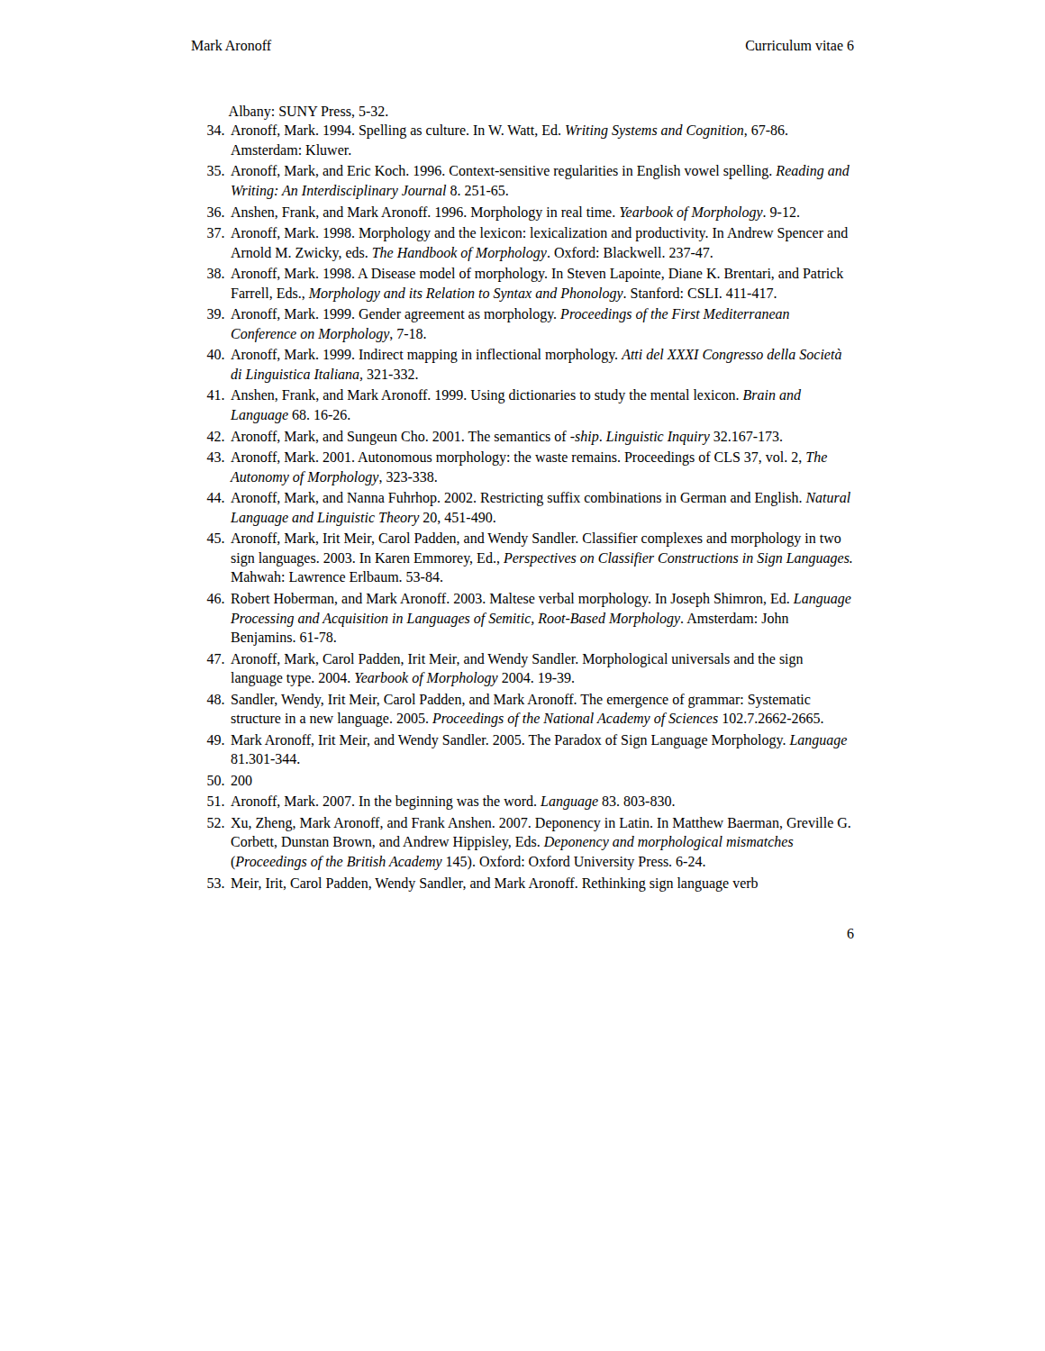Mark Aronoff Curriculum vitae 6
Albany: SUNY Press, 5-32.
Aronoff, Mark. 1994. Spelling as culture. In W. Watt, Ed. Writing Systems and Cognition, 67-86. Amsterdam: Kluwer.
Aronoff, Mark, and Eric Koch. 1996. Context-sensitive regularities in English vowel spelling. Reading and Writing: An Interdisciplinary Journal 8. 251-65.
Anshen, Frank, and Mark Aronoff. 1996. Morphology in real time. Yearbook of Morphology. 9-12.
Aronoff, Mark. 1998. Morphology and the lexicon: lexicalization and productivity. In Andrew Spencer and Arnold M. Zwicky, eds. The Handbook of Morphology. Oxford: Blackwell. 237-47.
Aronoff, Mark. 1998. A Disease model of morphology. In Steven Lapointe, Diane K. Brentari, and Patrick Farrell, Eds., Morphology and its Relation to Syntax and Phonology. Stanford: CSLI. 411-417.
Aronoff, Mark. 1999. Gender agreement as morphology. Proceedings of the First Mediterranean Conference on Morphology, 7-18.
Aronoff, Mark. 1999. Indirect mapping in inflectional morphology. Atti del XXXI Congresso della Società di Linguistica Italiana, 321-332.
Anshen, Frank, and Mark Aronoff. 1999. Using dictionaries to study the mental lexicon. Brain and Language 68. 16-26.
Aronoff, Mark, and Sungeun Cho. 2001. The semantics of -ship. Linguistic Inquiry 32.167-173.
Aronoff, Mark. 2001. Autonomous morphology: the waste remains. Proceedings of CLS 37, vol. 2, The Autonomy of Morphology, 323-338.
Aronoff, Mark, and Nanna Fuhrhop. 2002. Restricting suffix combinations in German and English. Natural Language and Linguistic Theory 20, 451-490.
Aronoff, Mark, Irit Meir, Carol Padden, and Wendy Sandler. Classifier complexes and morphology in two sign languages. 2003. In Karen Emmorey, Ed., Perspectives on Classifier Constructions in Sign Languages. Mahwah: Lawrence Erlbaum. 53-84.
Robert Hoberman, and Mark Aronoff. 2003. Maltese verbal morphology. In Joseph Shimron, Ed. Language Processing and Acquisition in Languages of Semitic, Root-Based Morphology. Amsterdam: John Benjamins. 61-78.
Aronoff, Mark, Carol Padden, Irit Meir, and Wendy Sandler. Morphological universals and the sign language type. 2004. Yearbook of Morphology 2004. 19-39.
Sandler, Wendy, Irit Meir, Carol Padden, and Mark Aronoff. The emergence of grammar: Systematic structure in a new language. 2005. Proceedings of the National Academy of Sciences 102.7.2662-2665.
Mark Aronoff, Irit Meir, and Wendy Sandler. 2005. The Paradox of Sign Language Morphology. Language 81.301-344.
200
Aronoff, Mark. 2007. In the beginning was the word. Language 83. 803-830.
Xu, Zheng, Mark Aronoff, and Frank Anshen. 2007. Deponency in Latin. In Matthew Baerman, Greville G. Corbett, Dunstan Brown, and Andrew Hippisley, Eds. Deponency and morphological mismatches (Proceedings of the British Academy 145). Oxford: Oxford University Press. 6-24.
Meir, Irit, Carol Padden, Wendy Sandler, and Mark Aronoff. Rethinking sign language verb
6